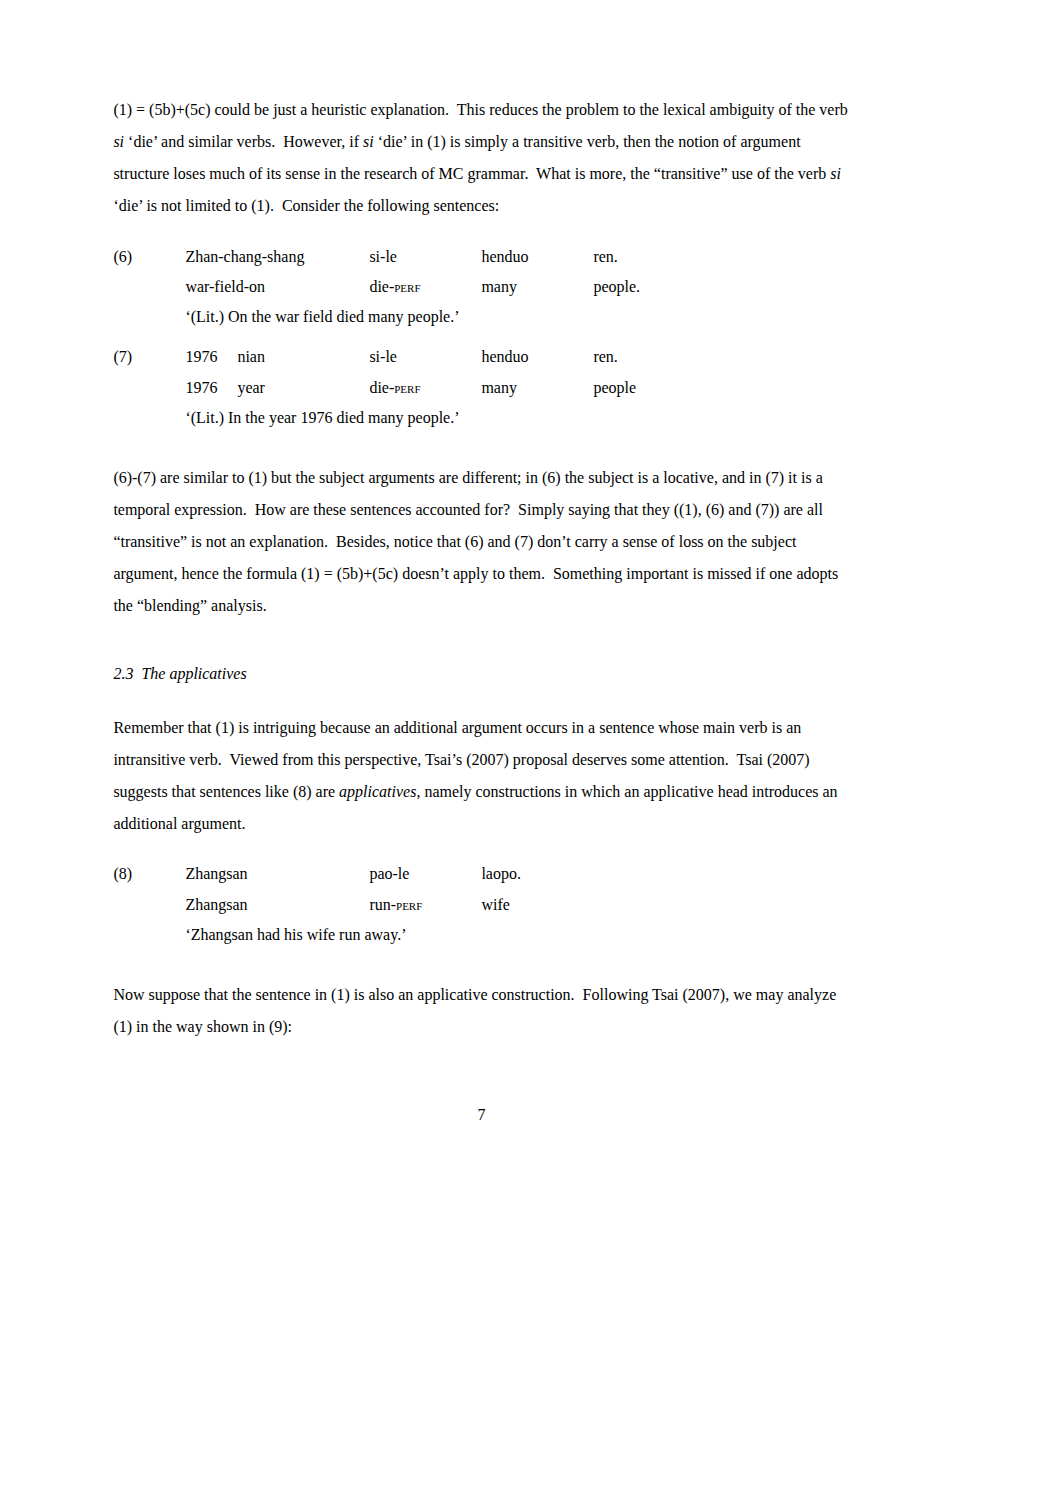(1) = (5b)+(5c) could be just a heuristic explanation. This reduces the problem to the lexical ambiguity of the verb si ‘die’ and similar verbs. However, if si ‘die’ in (1) is simply a transitive verb, then the notion of argument structure loses much of its sense in the research of MC grammar. What is more, the “transitive” use of the verb si ‘die’ is not limited to (1). Consider the following sentences:
(6)
Zhan-chang-shang si-le henduo ren.
war-field-on die-perf many people.
‘(Lit.) On the war field died many people.’
(7)
1976 nian si-le henduo ren.
1976 year die-perf many people
‘(Lit.) In the year 1976 died many people.’
(6)-(7) are similar to (1) but the subject arguments are different; in (6) the subject is a locative, and in (7) it is a temporal expression. How are these sentences accounted for? Simply saying that they ((1), (6) and (7)) are all “transitive” is not an explanation. Besides, notice that (6) and (7) don’t carry a sense of loss on the subject argument, hence the formula (1) = (5b)+(5c) doesn’t apply to them. Something important is missed if one adopts the “blending” analysis.
2.3 The applicatives
Remember that (1) is intriguing because an additional argument occurs in a sentence whose main verb is an intransitive verb. Viewed from this perspective, Tsai’s (2007) proposal deserves some attention. Tsai (2007) suggests that sentences like (8) are applicatives, namely constructions in which an applicative head introduces an additional argument.
(8)
Zhangsan pao-le laopo.
Zhangsan run-perf wife
‘Zhangsan had his wife run away.’
Now suppose that the sentence in (1) is also an applicative construction. Following Tsai (2007), we may analyze (1) in the way shown in (9):
7